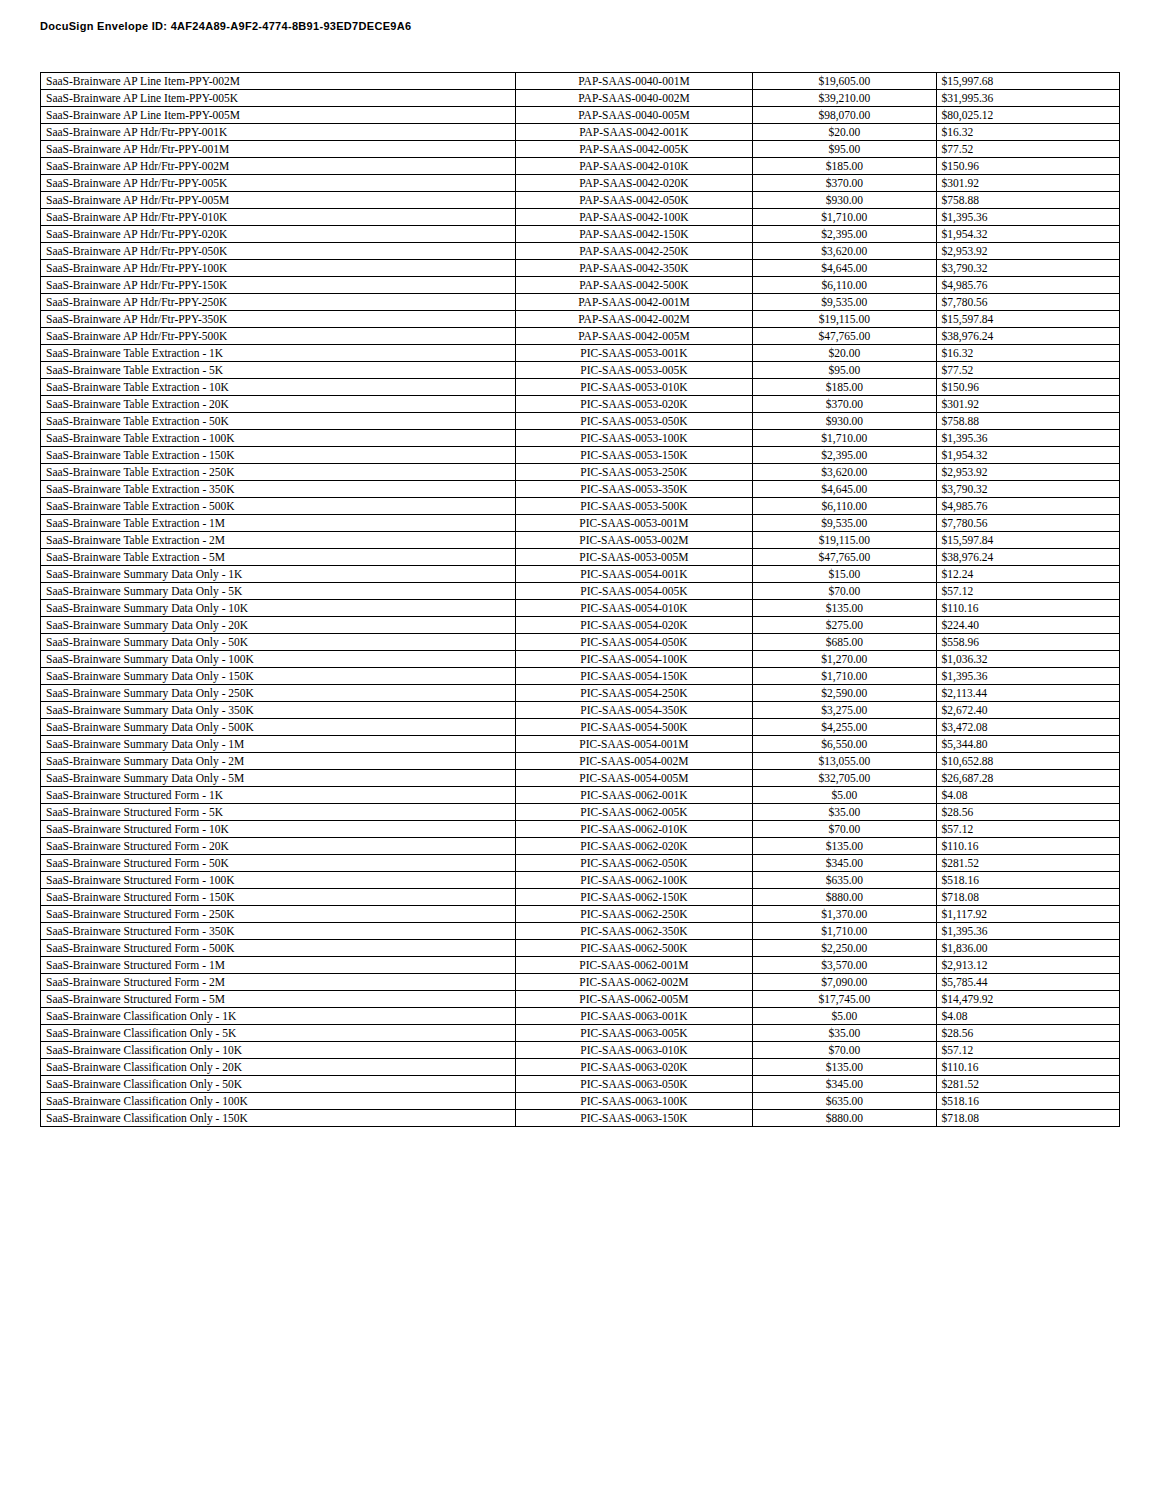DocuSign Envelope ID: 4AF24A89-A9F2-4774-8B91-93ED7DECE9A6
| SaaS-Brainware AP Line Item-PPY-002M | PAP-SAAS-0040-001M | $19,605.00 | $15,997.68 |
| SaaS-Brainware AP Line Item-PPY-005K | PAP-SAAS-0040-002M | $39,210.00 | $31,995.36 |
| SaaS-Brainware AP Line Item-PPY-005M | PAP-SAAS-0040-005M | $98,070.00 | $80,025.12 |
| SaaS-Brainware AP Hdr/Ftr-PPY-001K | PAP-SAAS-0042-001K | $20.00 | $16.32 |
| SaaS-Brainware AP Hdr/Ftr-PPY-001M | PAP-SAAS-0042-005K | $95.00 | $77.52 |
| SaaS-Brainware AP Hdr/Ftr-PPY-002M | PAP-SAAS-0042-010K | $185.00 | $150.96 |
| SaaS-Brainware AP Hdr/Ftr-PPY-005K | PAP-SAAS-0042-020K | $370.00 | $301.92 |
| SaaS-Brainware AP Hdr/Ftr-PPY-005M | PAP-SAAS-0042-050K | $930.00 | $758.88 |
| SaaS-Brainware AP Hdr/Ftr-PPY-010K | PAP-SAAS-0042-100K | $1,710.00 | $1,395.36 |
| SaaS-Brainware AP Hdr/Ftr-PPY-020K | PAP-SAAS-0042-150K | $2,395.00 | $1,954.32 |
| SaaS-Brainware AP Hdr/Ftr-PPY-050K | PAP-SAAS-0042-250K | $3,620.00 | $2,953.92 |
| SaaS-Brainware AP Hdr/Ftr-PPY-100K | PAP-SAAS-0042-350K | $4,645.00 | $3,790.32 |
| SaaS-Brainware AP Hdr/Ftr-PPY-150K | PAP-SAAS-0042-500K | $6,110.00 | $4,985.76 |
| SaaS-Brainware AP Hdr/Ftr-PPY-250K | PAP-SAAS-0042-001M | $9,535.00 | $7,780.56 |
| SaaS-Brainware AP Hdr/Ftr-PPY-350K | PAP-SAAS-0042-002M | $19,115.00 | $15,597.84 |
| SaaS-Brainware AP Hdr/Ftr-PPY-500K | PAP-SAAS-0042-005M | $47,765.00 | $38,976.24 |
| SaaS-Brainware Table Extraction - 1K | PIC-SAAS-0053-001K | $20.00 | $16.32 |
| SaaS-Brainware Table Extraction - 5K | PIC-SAAS-0053-005K | $95.00 | $77.52 |
| SaaS-Brainware Table Extraction - 10K | PIC-SAAS-0053-010K | $185.00 | $150.96 |
| SaaS-Brainware Table Extraction - 20K | PIC-SAAS-0053-020K | $370.00 | $301.92 |
| SaaS-Brainware Table Extraction - 50K | PIC-SAAS-0053-050K | $930.00 | $758.88 |
| SaaS-Brainware Table Extraction - 100K | PIC-SAAS-0053-100K | $1,710.00 | $1,395.36 |
| SaaS-Brainware Table Extraction - 150K | PIC-SAAS-0053-150K | $2,395.00 | $1,954.32 |
| SaaS-Brainware Table Extraction - 250K | PIC-SAAS-0053-250K | $3,620.00 | $2,953.92 |
| SaaS-Brainware Table Extraction - 350K | PIC-SAAS-0053-350K | $4,645.00 | $3,790.32 |
| SaaS-Brainware Table Extraction - 500K | PIC-SAAS-0053-500K | $6,110.00 | $4,985.76 |
| SaaS-Brainware Table Extraction - 1M | PIC-SAAS-0053-001M | $9,535.00 | $7,780.56 |
| SaaS-Brainware Table Extraction - 2M | PIC-SAAS-0053-002M | $19,115.00 | $15,597.84 |
| SaaS-Brainware Table Extraction - 5M | PIC-SAAS-0053-005M | $47,765.00 | $38,976.24 |
| SaaS-Brainware Summary Data Only - 1K | PIC-SAAS-0054-001K | $15.00 | $12.24 |
| SaaS-Brainware Summary Data Only - 5K | PIC-SAAS-0054-005K | $70.00 | $57.12 |
| SaaS-Brainware Summary Data Only - 10K | PIC-SAAS-0054-010K | $135.00 | $110.16 |
| SaaS-Brainware Summary Data Only - 20K | PIC-SAAS-0054-020K | $275.00 | $224.40 |
| SaaS-Brainware Summary Data Only - 50K | PIC-SAAS-0054-050K | $685.00 | $558.96 |
| SaaS-Brainware Summary Data Only - 100K | PIC-SAAS-0054-100K | $1,270.00 | $1,036.32 |
| SaaS-Brainware Summary Data Only - 150K | PIC-SAAS-0054-150K | $1,710.00 | $1,395.36 |
| SaaS-Brainware Summary Data Only - 250K | PIC-SAAS-0054-250K | $2,590.00 | $2,113.44 |
| SaaS-Brainware Summary Data Only - 350K | PIC-SAAS-0054-350K | $3,275.00 | $2,672.40 |
| SaaS-Brainware Summary Data Only - 500K | PIC-SAAS-0054-500K | $4,255.00 | $3,472.08 |
| SaaS-Brainware Summary Data Only - 1M | PIC-SAAS-0054-001M | $6,550.00 | $5,344.80 |
| SaaS-Brainware Summary Data Only - 2M | PIC-SAAS-0054-002M | $13,055.00 | $10,652.88 |
| SaaS-Brainware Summary Data Only - 5M | PIC-SAAS-0054-005M | $32,705.00 | $26,687.28 |
| SaaS-Brainware Structured Form - 1K | PIC-SAAS-0062-001K | $5.00 | $4.08 |
| SaaS-Brainware Structured Form - 5K | PIC-SAAS-0062-005K | $35.00 | $28.56 |
| SaaS-Brainware Structured Form - 10K | PIC-SAAS-0062-010K | $70.00 | $57.12 |
| SaaS-Brainware Structured Form - 20K | PIC-SAAS-0062-020K | $135.00 | $110.16 |
| SaaS-Brainware Structured Form - 50K | PIC-SAAS-0062-050K | $345.00 | $281.52 |
| SaaS-Brainware Structured Form - 100K | PIC-SAAS-0062-100K | $635.00 | $518.16 |
| SaaS-Brainware Structured Form - 150K | PIC-SAAS-0062-150K | $880.00 | $718.08 |
| SaaS-Brainware Structured Form - 250K | PIC-SAAS-0062-250K | $1,370.00 | $1,117.92 |
| SaaS-Brainware Structured Form - 350K | PIC-SAAS-0062-350K | $1,710.00 | $1,395.36 |
| SaaS-Brainware Structured Form - 500K | PIC-SAAS-0062-500K | $2,250.00 | $1,836.00 |
| SaaS-Brainware Structured Form - 1M | PIC-SAAS-0062-001M | $3,570.00 | $2,913.12 |
| SaaS-Brainware Structured Form - 2M | PIC-SAAS-0062-002M | $7,090.00 | $5,785.44 |
| SaaS-Brainware Structured Form - 5M | PIC-SAAS-0062-005M | $17,745.00 | $14,479.92 |
| SaaS-Brainware Classification Only - 1K | PIC-SAAS-0063-001K | $5.00 | $4.08 |
| SaaS-Brainware Classification Only - 5K | PIC-SAAS-0063-005K | $35.00 | $28.56 |
| SaaS-Brainware Classification Only - 10K | PIC-SAAS-0063-010K | $70.00 | $57.12 |
| SaaS-Brainware Classification Only - 20K | PIC-SAAS-0063-020K | $135.00 | $110.16 |
| SaaS-Brainware Classification Only - 50K | PIC-SAAS-0063-050K | $345.00 | $281.52 |
| SaaS-Brainware Classification Only - 100K | PIC-SAAS-0063-100K | $635.00 | $518.16 |
| SaaS-Brainware Classification Only - 150K | PIC-SAAS-0063-150K | $880.00 | $718.08 |